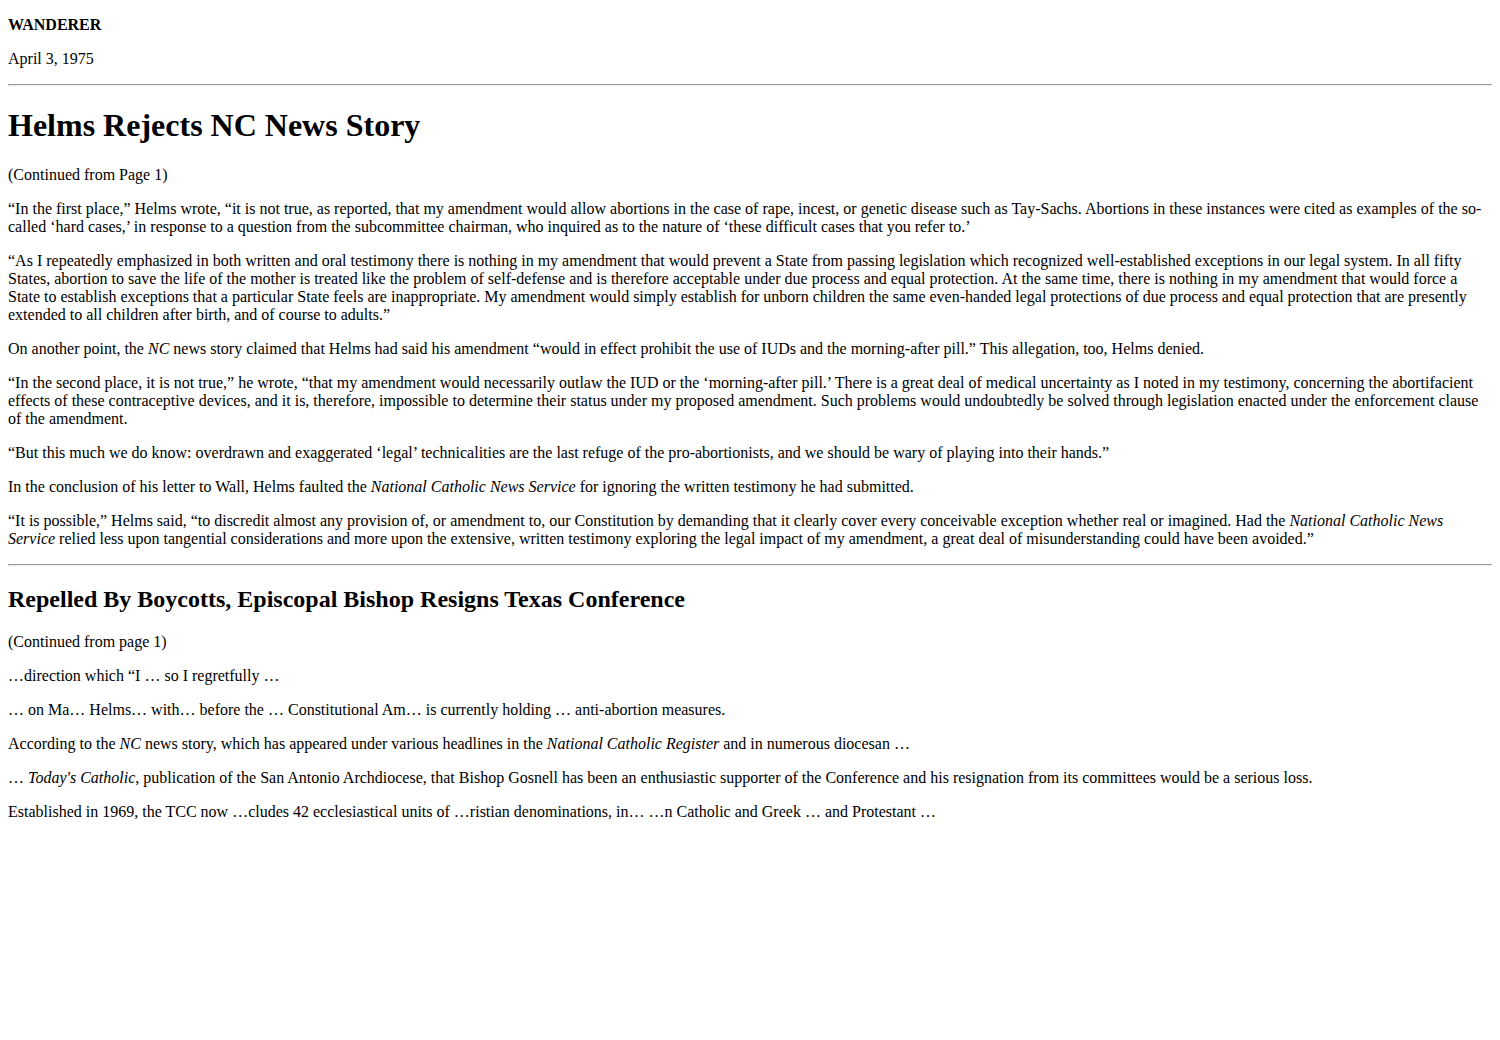WANDERER
April 3, 1975
Helms Rejects NC News Story
(Continued from Page 1)
“In the first place,” Helms wrote, “it is not true, as reported, that my amendment would allow abortions in the case of rape, incest, or genetic disease such as Tay-Sachs. Abortions in these instances were cited as examples of the so-called ‘hard cases,’ in response to a question from the subcommittee chairman, who inquired as to the nature of ‘these difficult cases that you refer to.’
“As I repeatedly emphasized in both written and oral testimony there is nothing in my amendment that would prevent a State from passing legislation which recognized well-established exceptions in our legal system. In all fifty States, abortion to save the life of the mother is treated like the problem of self-defense and is therefore acceptable under due process and equal protection. At the same time, there is nothing in my amendment that would force a State to establish exceptions that a particular State feels are inappropriate. My amendment would simply establish for unborn children the same even-handed legal protections of due process and equal protection that are presently extended to all children after birth, and of course to adults.”
On another point, the NC news story claimed that Helms had said his amendment “would in effect prohibit the use of IUDs and the morning-after pill.” This allegation, too, Helms denied.
“In the second place, it is not true,” he wrote, “that my amendment would necessarily outlaw the IUD or the ‘morning-after pill.’ There is a great deal of medical uncertainty as I noted in my testimony, concerning the abortifacient effects of these contraceptive devices, and it is, therefore, impossible to determine their status under my proposed amendment. Such problems would undoubtedly be solved through legislation enacted under the enforcement clause of the amendment.
“But this much we do know: overdrawn and exaggerated ‘legal’ technicalities are the last refuge of the pro-abortionists, and we should be wary of playing into their hands.”
In the conclusion of his letter to Wall, Helms faulted the National Catholic News Service for ignoring the written testimony he had submitted.
“It is possible,” Helms said, “to discredit almost any provision of, or amendment to, our Constitution by demanding that it clearly cover every conceivable exception whether real or imagined. Had the National Catholic News Service relied less upon tangential considerations and more upon the extensive, written testimony exploring the legal impact of my amendment, a great deal of misunderstanding could have been avoided.”
Repelled By Boycotts, Episcopal Bishop Resigns Texas Conference
(Continued from page 1)
…direction which “I … so I regretfully …
… on Ma… Helms… with… before the … Constitutional Am… is currently holding … anti-abortion measures.
According to the NC news story, which has appeared under various headlines in the National Catholic Register and in numerous diocesan …
… Today's Catholic, publication of the San Antonio Archdiocese, that Bishop Gosnell has been an enthusiastic supporter of the Conference and his resignation from its committees would be a serious loss.
Established in 1969, the TCC now …cludes 42 ecclesiastical units of …ristian denominations, in… …n Catholic and Greek … and Protestant …